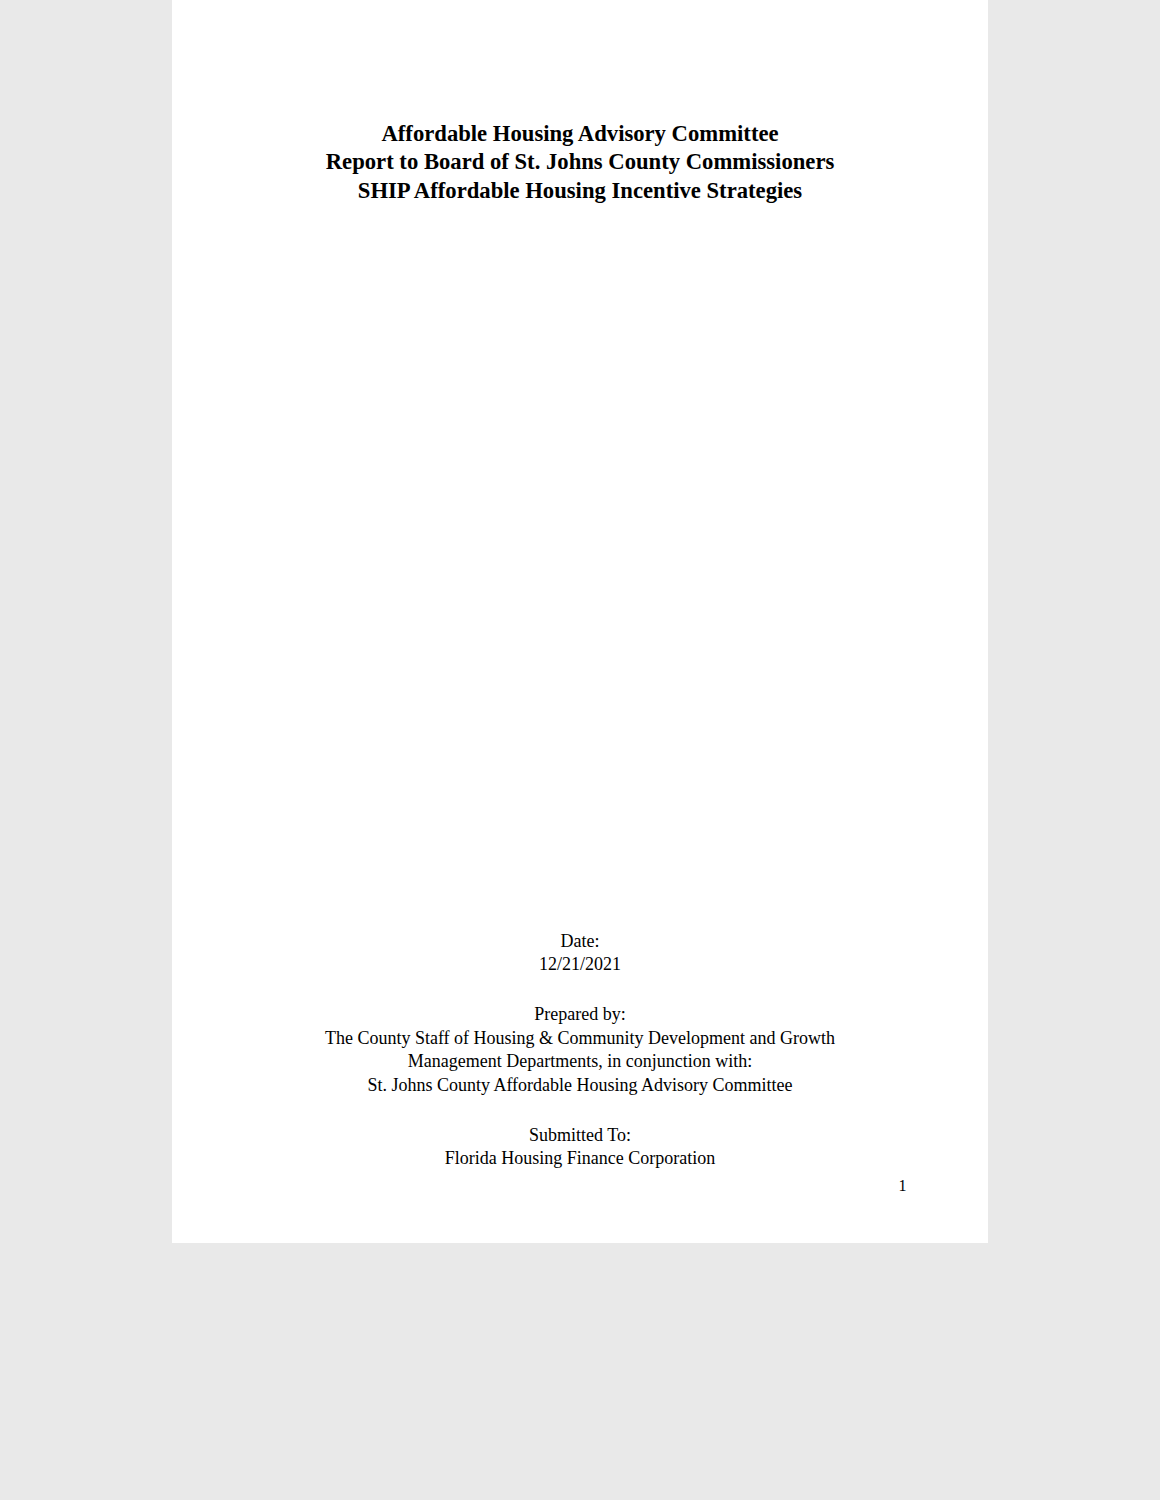Affordable Housing Advisory Committee Report to Board of St. Johns County Commissioners SHIP Affordable Housing Incentive Strategies
Date:
12/21/2021
Prepared by:
The County Staff of Housing & Community Development and Growth
Management Departments, in conjunction with:
St. Johns County Affordable Housing Advisory Committee
Submitted To:
Florida Housing Finance Corporation
1